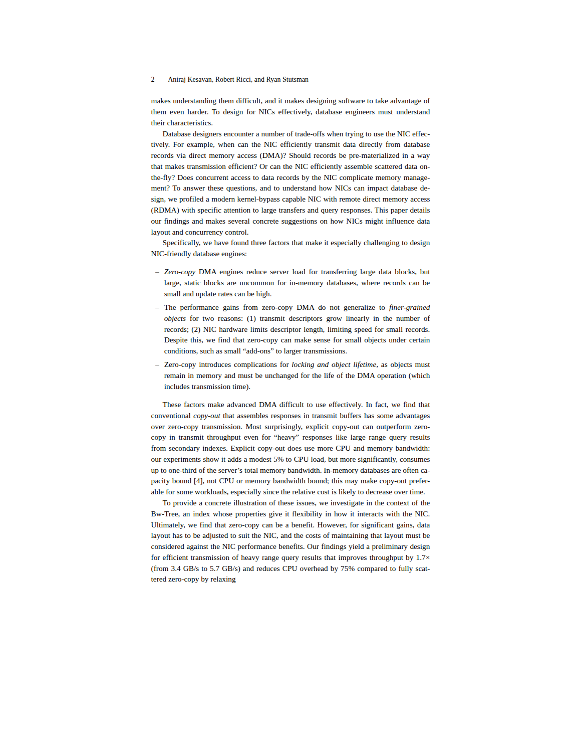2 Aniraj Kesavan, Robert Ricci, and Ryan Stutsman
makes understanding them difficult, and it makes designing software to take advantage of them even harder. To design for NICs effectively, database engineers must understand their characteristics.
Database designers encounter a number of trade-offs when trying to use the NIC effectively. For example, when can the NIC efficiently transmit data directly from database records via direct memory access (DMA)? Should records be pre-materialized in a way that makes transmission efficient? Or can the NIC efficiently assemble scattered data on-the-fly? Does concurrent access to data records by the NIC complicate memory management? To answer these questions, and to understand how NICs can impact database design, we profiled a modern kernel-bypass capable NIC with remote direct memory access (RDMA) with specific attention to large transfers and query responses. This paper details our findings and makes several concrete suggestions on how NICs might influence data layout and concurrency control.
Specifically, we have found three factors that make it especially challenging to design NIC-friendly database engines:
Zero-copy DMA engines reduce server load for transferring large data blocks, but large, static blocks are uncommon for in-memory databases, where records can be small and update rates can be high.
The performance gains from zero-copy DMA do not generalize to finer-grained objects for two reasons: (1) transmit descriptors grow linearly in the number of records; (2) NIC hardware limits descriptor length, limiting speed for small records. Despite this, we find that zero-copy can make sense for small objects under certain conditions, such as small “add-ons” to larger transmissions.
Zero-copy introduces complications for locking and object lifetime, as objects must remain in memory and must be unchanged for the life of the DMA operation (which includes transmission time).
These factors make advanced DMA difficult to use effectively. In fact, we find that conventional copy-out that assembles responses in transmit buffers has some advantages over zero-copy transmission. Most surprisingly, explicit copy-out can outperform zero-copy in transmit throughput even for “heavy” responses like large range query results from secondary indexes. Explicit copy-out does use more CPU and memory bandwidth: our experiments show it adds a modest 5% to CPU load, but more significantly, consumes up to one-third of the server’s total memory bandwidth. In-memory databases are often capacity bound [4], not CPU or memory bandwidth bound; this may make copy-out preferable for some workloads, especially since the relative cost is likely to decrease over time.
To provide a concrete illustration of these issues, we investigate in the context of the Bw-Tree, an index whose properties give it flexibility in how it interacts with the NIC. Ultimately, we find that zero-copy can be a benefit. However, for significant gains, data layout has to be adjusted to suit the NIC, and the costs of maintaining that layout must be considered against the NIC performance benefits. Our findings yield a preliminary design for efficient transmission of heavy range query results that improves throughput by 1.7× (from 3.4 GB/s to 5.7 GB/s) and reduces CPU overhead by 75% compared to fully scattered zero-copy by relaxing